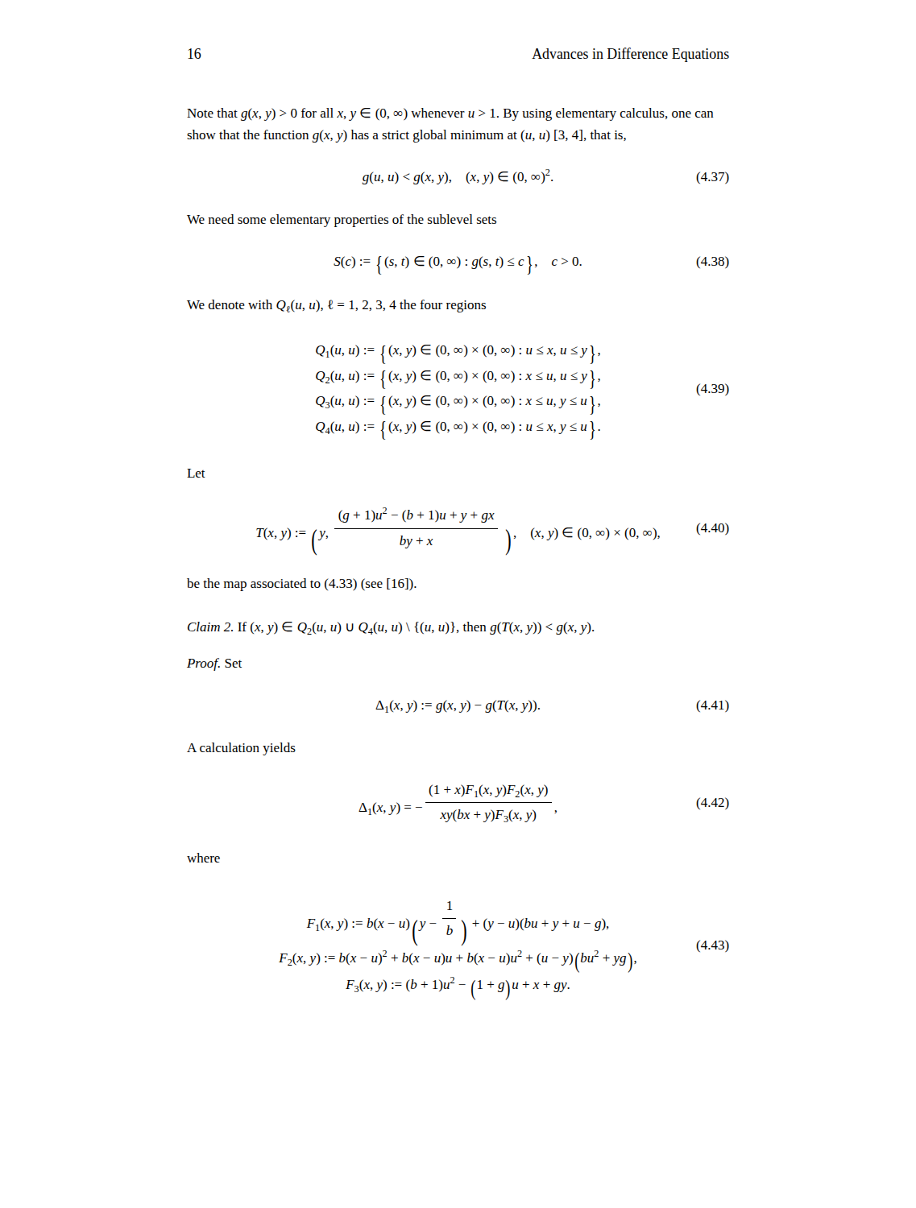16 Advances in Difference Equations
Note that g(x, y) > 0 for all x, y ∈ (0, ∞) whenever u > 1. By using elementary calculus, one can show that the function g(x, y) has a strict global minimum at (u, u) [3, 4], that is,
g(u, u) < g(x, y), (x, y) ∈ (0, ∞)2.
(4.37)
We need some elementary properties of the sublevel sets
S(c) := {(s, t) ∈ (0, ∞) : g(s, t) ≤ c}, c > 0.
(4.38)
We denote with Qℓ(u, u), ℓ = 1, 2, 3, 4 the four regions
Q1(u, u) := {(x, y) ∈ (0, ∞) × (0, ∞) : u ≤ x, u ≤ y},
Q2(u, u) := {(x, y) ∈ (0, ∞) × (0, ∞) : x ≤ u, u ≤ y},
Q3(u, u) := {(x, y) ∈ (0, ∞) × (0, ∞) : x ≤ u, y ≤ u},
Q4(u, u) := {(x, y) ∈ (0, ∞) × (0, ∞) : u ≤ x, y ≤ u}.
(4.39)
Let
T(x, y) := (y, (g + 1)u2 − (b + 1)u + y + gx by + x ), (x, y) ∈ (0, ∞) × (0, ∞),
(4.40)
be the map associated to (4.33) (see [16]).
Claim 2. If (x, y) ∈ Q2(u, u) ∪ Q4(u, u) \ {(u, u)}, then g(T(x, y)) < g(x, y).
Proof. Set
Δ1(x, y) := g(x, y) − g(T(x, y)).
(4.41)
A calculation yields
Δ1(x, y) = −(1 + x)F1(x, y)F2(x, y) xy(bx + y)F3(x, y),
(4.42)
where
F1(x, y) := b(x − u)(y − 1 b) + (y − u)(bu + y + u − g),
F2(x, y) := b(x − u)2 + b(x − u)u + b(x − u)u2 + (u − y)(bu2 + yg),
F3(x, y) := (b + 1)u2 − (1 + g) u + x + gy.
(4.43)